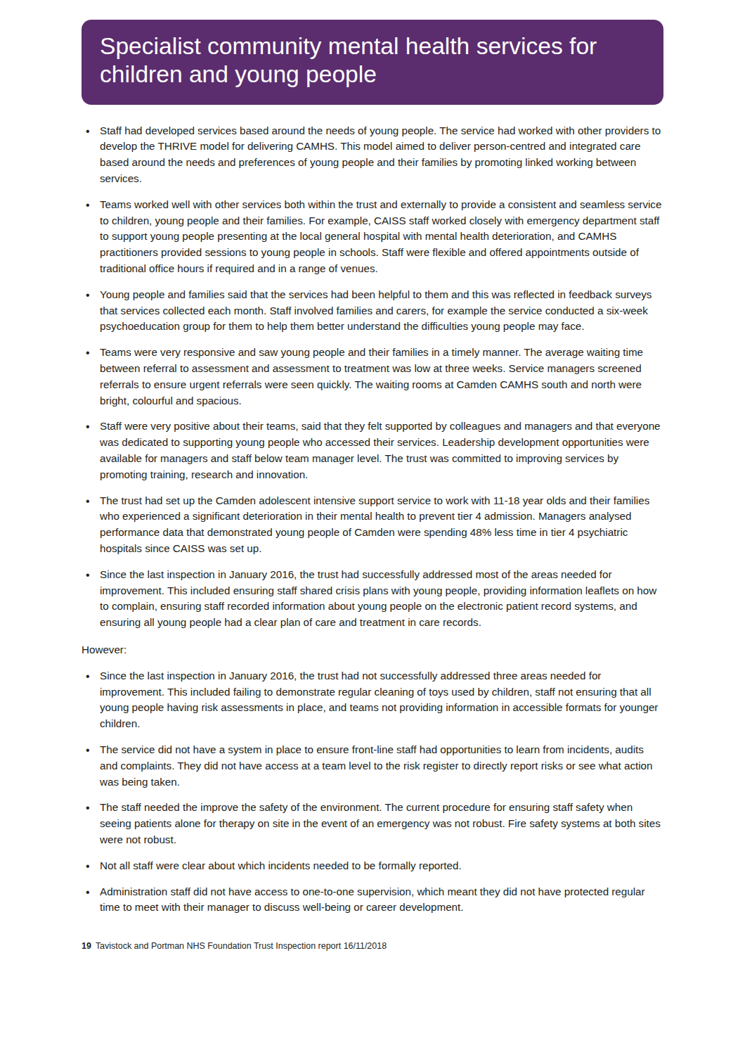Specialist community mental health services for children and young people
Staff had developed services based around the needs of young people. The service had worked with other providers to develop the THRIVE model for delivering CAMHS. This model aimed to deliver person-centred and integrated care based around the needs and preferences of young people and their families by promoting linked working between services.
Teams worked well with other services both within the trust and externally to provide a consistent and seamless service to children, young people and their families. For example, CAISS staff worked closely with emergency department staff to support young people presenting at the local general hospital with mental health deterioration, and CAMHS practitioners provided sessions to young people in schools. Staff were flexible and offered appointments outside of traditional office hours if required and in a range of venues.
Young people and families said that the services had been helpful to them and this was reflected in feedback surveys that services collected each month. Staff involved families and carers, for example the service conducted a six-week psychoeducation group for them to help them better understand the difficulties young people may face.
Teams were very responsive and saw young people and their families in a timely manner. The average waiting time between referral to assessment and assessment to treatment was low at three weeks. Service managers screened referrals to ensure urgent referrals were seen quickly. The waiting rooms at Camden CAMHS south and north were bright, colourful and spacious.
Staff were very positive about their teams, said that they felt supported by colleagues and managers and that everyone was dedicated to supporting young people who accessed their services. Leadership development opportunities were available for managers and staff below team manager level. The trust was committed to improving services by promoting training, research and innovation.
The trust had set up the Camden adolescent intensive support service to work with 11-18 year olds and their families who experienced a significant deterioration in their mental health to prevent tier 4 admission. Managers analysed performance data that demonstrated young people of Camden were spending 48% less time in tier 4 psychiatric hospitals since CAISS was set up.
Since the last inspection in January 2016, the trust had successfully addressed most of the areas needed for improvement. This included ensuring staff shared crisis plans with young people, providing information leaflets on how to complain, ensuring staff recorded information about young people on the electronic patient record systems, and ensuring all young people had a clear plan of care and treatment in care records.
However:
Since the last inspection in January 2016, the trust had not successfully addressed three areas needed for improvement. This included failing to demonstrate regular cleaning of toys used by children, staff not ensuring that all young people having risk assessments in place, and teams not providing information in accessible formats for younger children.
The service did not have a system in place to ensure front-line staff had opportunities to learn from incidents, audits and complaints. They did not have access at a team level to the risk register to directly report risks or see what action was being taken.
The staff needed the improve the safety of the environment. The current procedure for ensuring staff safety when seeing patients alone for therapy on site in the event of an emergency was not robust. Fire safety systems at both sites were not robust.
Not all staff were clear about which incidents needed to be formally reported.
Administration staff did not have access to one-to-one supervision, which meant they did not have protected regular time to meet with their manager to discuss well-being or career development.
19 Tavistock and Portman NHS Foundation Trust Inspection report 16/11/2018